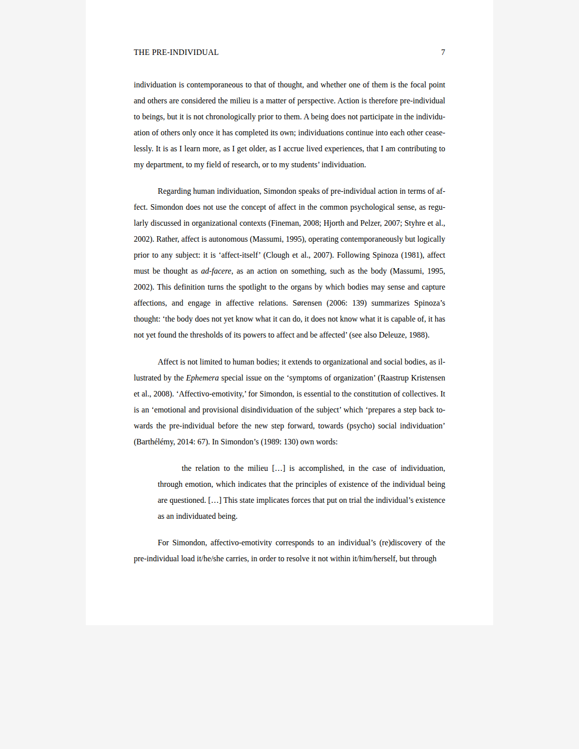The Pre-Individual 7
individuation is contemporaneous to that of thought, and whether one of them is the focal point and others are considered the milieu is a matter of perspective. Action is therefore pre-individual to beings, but it is not chronologically prior to them. A being does not participate in the individuation of others only once it has completed its own; individuations continue into each other ceaselessly. It is as I learn more, as I get older, as I accrue lived experiences, that I am contributing to my department, to my field of research, or to my students’ individuation.
Regarding human individuation, Simondon speaks of pre-individual action in terms of affect. Simondon does not use the concept of affect in the common psychological sense, as regularly discussed in organizational contexts (Fineman, 2008; Hjorth and Pelzer, 2007; Styhre et al., 2002). Rather, affect is autonomous (Massumi, 1995), operating contemporaneously but logically prior to any subject: it is ‘affect-itself’ (Clough et al., 2007). Following Spinoza (1981), affect must be thought as ad-facere, as an action on something, such as the body (Massumi, 1995, 2002). This definition turns the spotlight to the organs by which bodies may sense and capture affections, and engage in affective relations. Sørensen (2006: 139) summarizes Spinoza’s thought: ‘the body does not yet know what it can do, it does not know what it is capable of, it has not yet found the thresholds of its powers to affect and be affected’ (see also Deleuze, 1988).
Affect is not limited to human bodies; it extends to organizational and social bodies, as illustrated by the Ephemera special issue on the ‘symptoms of organization’ (Raastrup Kristensen et al., 2008). ‘Affectivo-emotivity,’ for Simondon, is essential to the constitution of collectives. It is an ‘emotional and provisional disindividuation of the subject’ which ‘prepares a step back towards the pre-individual before the new step forward, towards (psycho) social individuation’ (Barthélémy, 2014: 67). In Simondon’s (1989: 130) own words:
the relation to the milieu […] is accomplished, in the case of individuation, through emotion, which indicates that the principles of existence of the individual being are questioned. […] This state implicates forces that put on trial the individual’s existence as an individuated being.
For Simondon, affectivo-emotivity corresponds to an individual’s (re)discovery of the pre-individual load it/he/she carries, in order to resolve it not within it/him/herself, but through